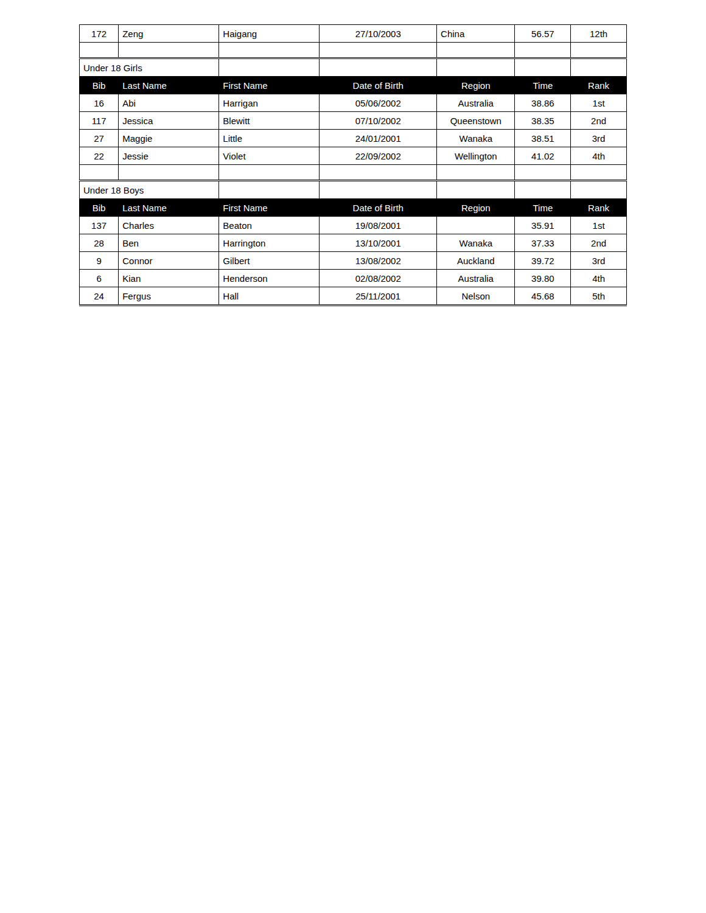| 172 | Zeng | Haigang | 27/10/2003 | China | 56.57 | 12th |
| Under 18 Girls | | | | | |
| Bib | Last Name | First Name | Date of Birth | Region | Time | Rank |
| 16 | Abi | Harrigan | 05/06/2002 | Australia | 38.86 | 1st |
| 117 | Jessica | Blewitt | 07/10/2002 | Queenstown | 38.35 | 2nd |
| 27 | Maggie | Little | 24/01/2001 | Wanaka | 38.51 | 3rd |
| 22 | Jessie | Violet | 22/09/2002 | Wellington | 41.02 | 4th |
| Under 18 Boys | | | | | |
| Bib | Last Name | First Name | Date of Birth | Region | Time | Rank |
| 137 | Charles | Beaton | 19/08/2001 | | 35.91 | 1st |
| 28 | Ben | Harrington | 13/10/2001 | Wanaka | 37.33 | 2nd |
| 9 | Connor | Gilbert | 13/08/2002 | Auckland | 39.72 | 3rd |
| 6 | Kian | Henderson | 02/08/2002 | Australia | 39.80 | 4th |
| 24 | Fergus | Hall | 25/11/2001 | Nelson | 45.68 | 5th |